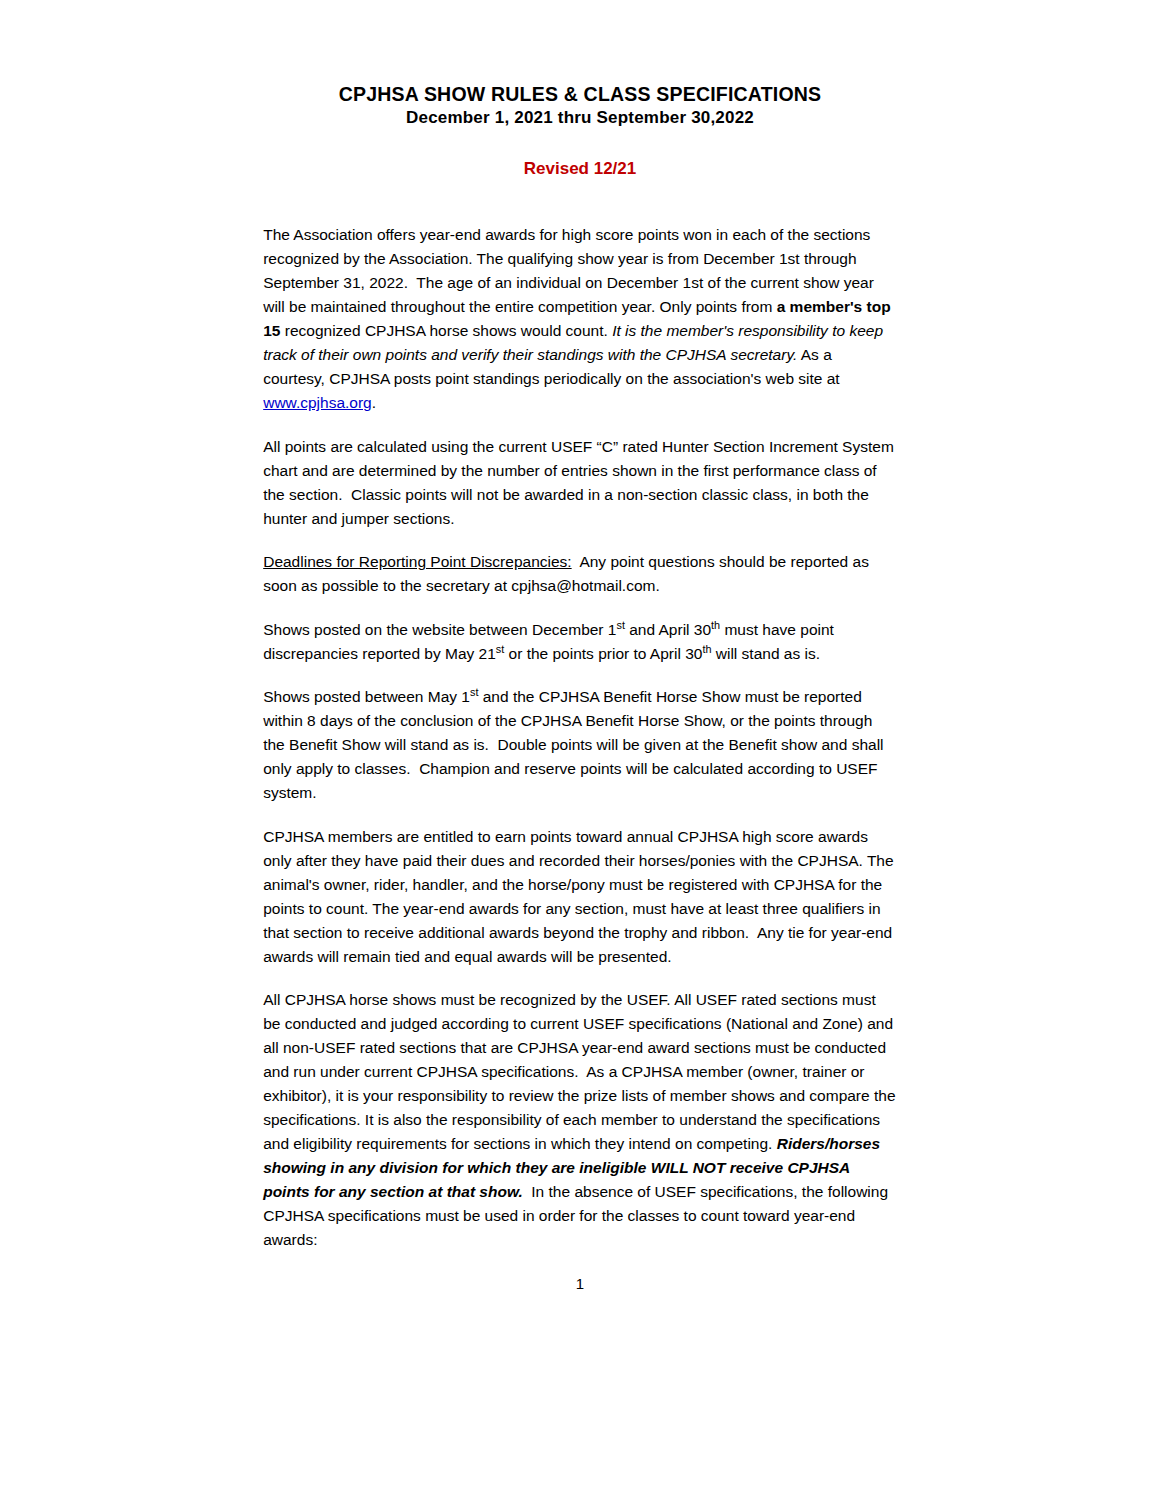CPJHSA SHOW RULES & CLASS SPECIFICATIONS December 1, 2021 thru September 30,2022
Revised 12/21
The Association offers year-end awards for high score points won in each of the sections recognized by the Association. The qualifying show year is from December 1st through September 31, 2022. The age of an individual on December 1st of the current show year will be maintained throughout the entire competition year. Only points from a member's top 15 recognized CPJHSA horse shows would count. It is the member's responsibility to keep track of their own points and verify their standings with the CPJHSA secretary. As a courtesy, CPJHSA posts point standings periodically on the association's web site at www.cpjhsa.org.
All points are calculated using the current USEF “C” rated Hunter Section Increment System chart and are determined by the number of entries shown in the first performance class of the section. Classic points will not be awarded in a non-section classic class, in both the hunter and jumper sections.
Deadlines for Reporting Point Discrepancies: Any point questions should be reported as soon as possible to the secretary at cpjhsa@hotmail.com.
Shows posted on the website between December 1st and April 30th must have point discrepancies reported by May 21st or the points prior to April 30th will stand as is.
Shows posted between May 1st and the CPJHSA Benefit Horse Show must be reported within 8 days of the conclusion of the CPJHSA Benefit Horse Show, or the points through the Benefit Show will stand as is. Double points will be given at the Benefit show and shall only apply to classes. Champion and reserve points will be calculated according to USEF system.
CPJHSA members are entitled to earn points toward annual CPJHSA high score awards only after they have paid their dues and recorded their horses/ponies with the CPJHSA. The animal's owner, rider, handler, and the horse/pony must be registered with CPJHSA for the points to count. The year-end awards for any section, must have at least three qualifiers in that section to receive additional awards beyond the trophy and ribbon. Any tie for year-end awards will remain tied and equal awards will be presented.
All CPJHSA horse shows must be recognized by the USEF. All USEF rated sections must be conducted and judged according to current USEF specifications (National and Zone) and all non-USEF rated sections that are CPJHSA year-end award sections must be conducted and run under current CPJHSA specifications. As a CPJHSA member (owner, trainer or exhibitor), it is your responsibility to review the prize lists of member shows and compare the specifications. It is also the responsibility of each member to understand the specifications and eligibility requirements for sections in which they intend on competing. Riders/horses showing in any division for which they are ineligible WILL NOT receive CPJHSA points for any section at that show. In the absence of USEF specifications, the following CPJHSA specifications must be used in order for the classes to count toward year-end awards:
1